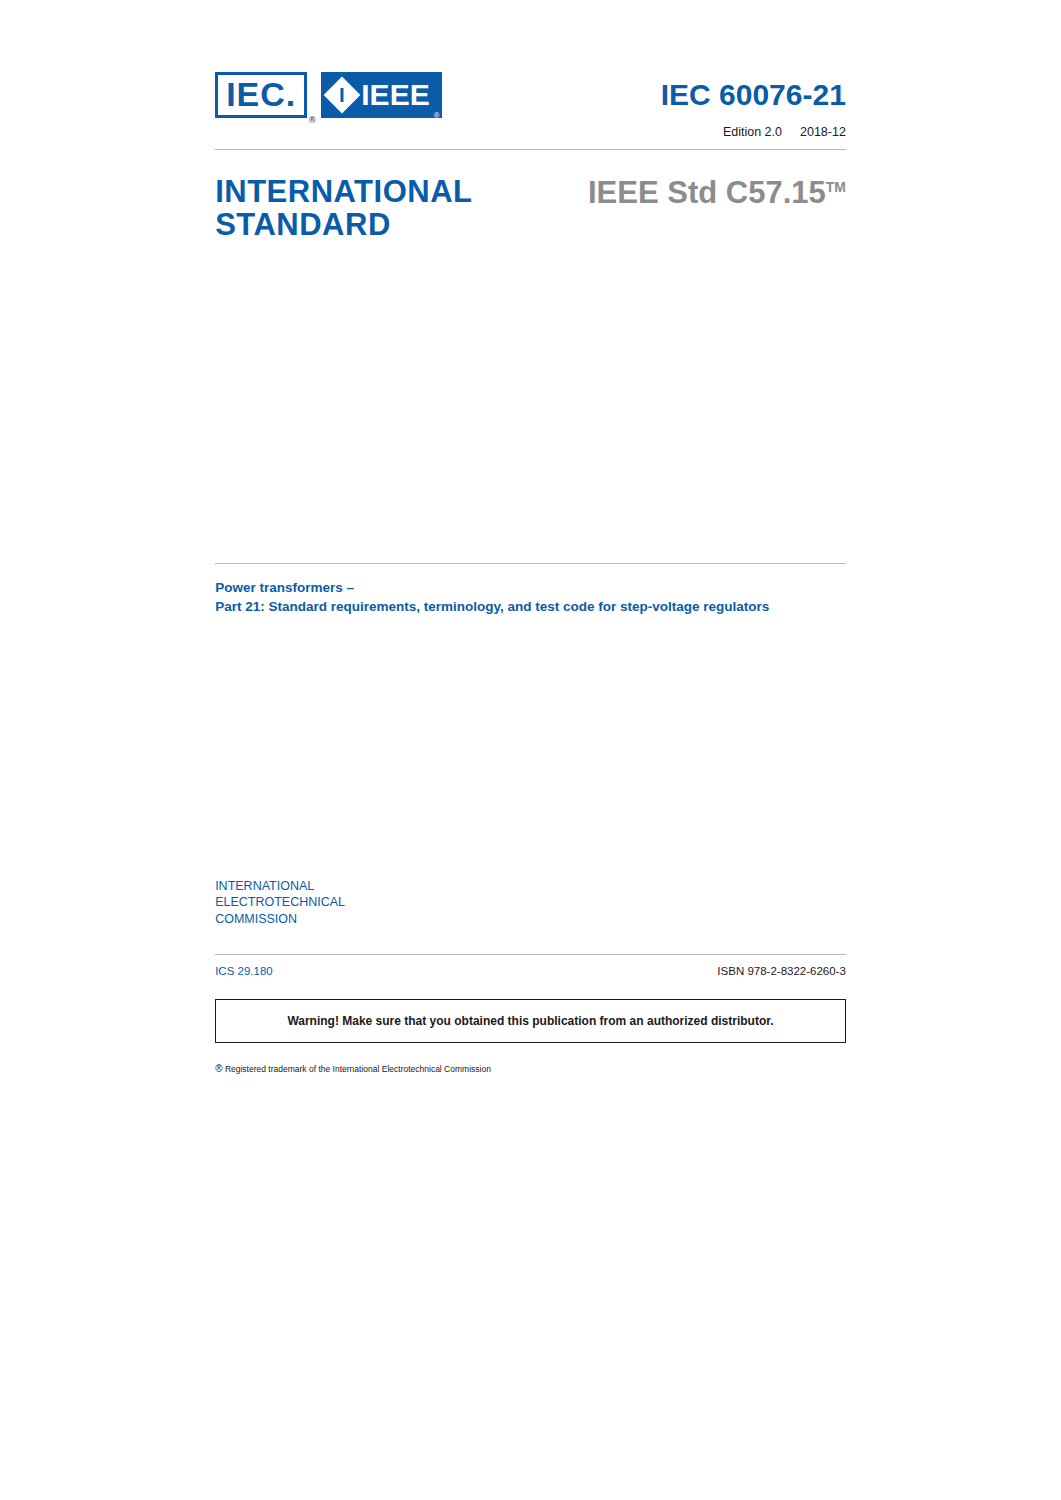IEC.®
IEEE ®
IEC 60076-21
Edition 2.0 2018-12
INTERNATIONAL
STANDARD
IEEE Std C57.15TM
Power transformers –
Part 21: Standard requirements, terminology, and test code for step-voltage regulators
INTERNATIONAL
ELECTROTECHNICAL
COMMISSION
ICS 29.180 ISBN 978-2-8322-6260-3
Warning! Make sure that you obtained this publication from an authorized distributor.
® Registered trademark of the International Electrotechnical Commission